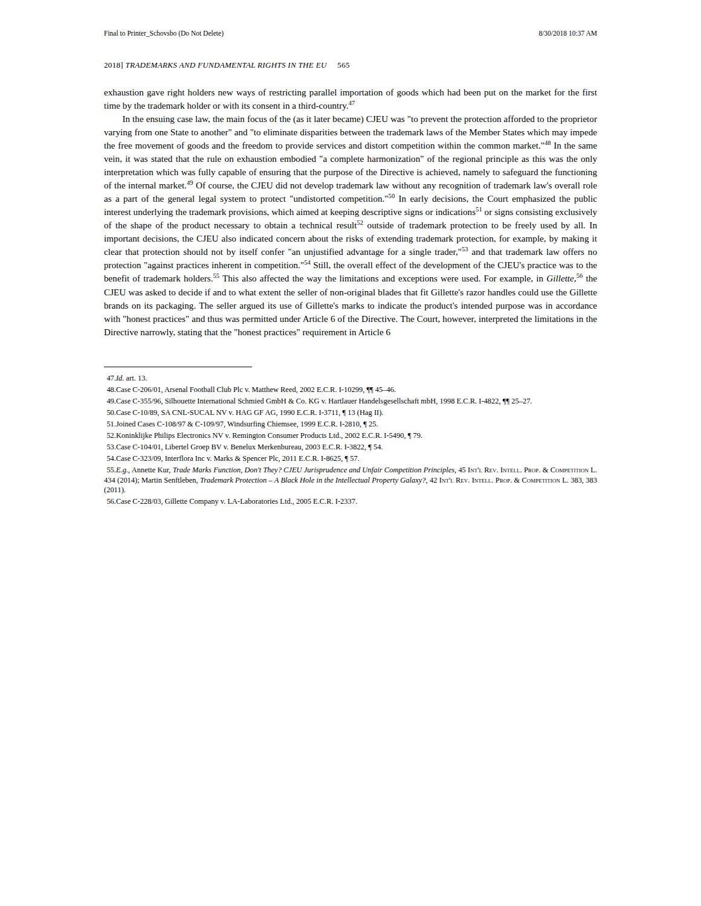Final to Printer_Schovsbo (Do Not Delete) 8/30/2018 10:37 AM
2018] TRADEMARKS AND FUNDAMENTAL RIGHTS IN THE EU 565
exhaustion gave right holders new ways of restricting parallel importation of goods which had been put on the market for the first time by the trademark holder or with its consent in a third-country.47
In the ensuing case law, the main focus of the (as it later became) CJEU was "to prevent the protection afforded to the proprietor varying from one State to another" and "to eliminate disparities between the trademark laws of the Member States which may impede the free movement of goods and the freedom to provide services and distort competition within the common market."48 In the same vein, it was stated that the rule on exhaustion embodied "a complete harmonization" of the regional principle as this was the only interpretation which was fully capable of ensuring that the purpose of the Directive is achieved, namely to safeguard the functioning of the internal market.49 Of course, the CJEU did not develop trademark law without any recognition of trademark law's overall role as a part of the general legal system to protect "undistorted competition."50 In early decisions, the Court emphasized the public interest underlying the trademark provisions, which aimed at keeping descriptive signs or indications51 or signs consisting exclusively of the shape of the product necessary to obtain a technical result52 outside of trademark protection to be freely used by all. In important decisions, the CJEU also indicated concern about the risks of extending trademark protection, for example, by making it clear that protection should not by itself confer "an unjustified advantage for a single trader,"53 and that trademark law offers no protection "against practices inherent in competition."54 Still, the overall effect of the development of the CJEU's practice was to the benefit of trademark holders.55 This also affected the way the limitations and exceptions were used. For example, in Gillette,56 the CJEU was asked to decide if and to what extent the seller of non-original blades that fit Gillette's razor handles could use the Gillette brands on its packaging. The seller argued its use of Gillette's marks to indicate the product's intended purpose was in accordance with "honest practices" and thus was permitted under Article 6 of the Directive. The Court, however, interpreted the limitations in the Directive narrowly, stating that the "honest practices" requirement in Article 6
Id. art. 13.
Case C-206/01, Arsenal Football Club Plc v. Matthew Reed, 2002 E.C.R. I-10299, ¶¶ 45–46.
Case C-355/96, Silhouette International Schmied GmbH & Co. KG v. Hartlauer Handelsgesellschaft mbH, 1998 E.C.R. I-4822, ¶¶ 25–27.
Case C-10/89, SA CNL-SUCAL NV v. HAG GF AG, 1990 E.C.R. I-3711, ¶ 13 (Hag II).
Joined Cases C-108/97 & C-109/97, Windsurfing Chiemsee, 1999 E.C.R. I-2810, ¶ 25.
Koninklijke Philips Electronics NV v. Remington Consumer Products Ltd., 2002 E.C.R. I-5490, ¶ 79.
Case C-104/01, Libertel Groep BV v. Benelux Merkenbureau, 2003 E.C.R. I-3822, ¶ 54.
Case C-323/09, Interflora Inc v. Marks & Spencer Plc, 2011 E.C.R. I-8625, ¶ 57.
E.g., Annette Kur, Trade Marks Function, Don't They? CJEU Jurisprudence and Unfair Competition Principles, 45 Int'l Rev. Intell. Prop. & Competition L. 434 (2014); Martin Senftleben, Trademark Protection – A Black Hole in the Intellectual Property Galaxy?, 42 Int'l Rev. Intell. Prop. & Competition L. 383, 383 (2011).
Case C-228/03, Gillette Company v. LA-Laboratories Ltd., 2005 E.C.R. I-2337.